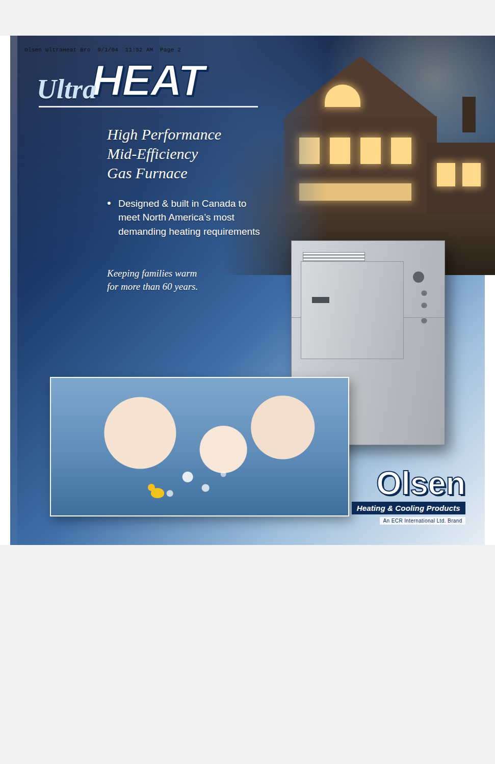Olsen UltraHeat Bro 9/1/04 11:52 AM Page 2
Ultra HEAT
High Performance
Mid-Efficiency
Gas Furnace
Designed & built in Canada to meet North America’s most demanding heating requirements
Keeping families warm
for more than 60 years.
HEAT
Olsen
Heating & Cooling Products
An ECR International Ltd. Brand